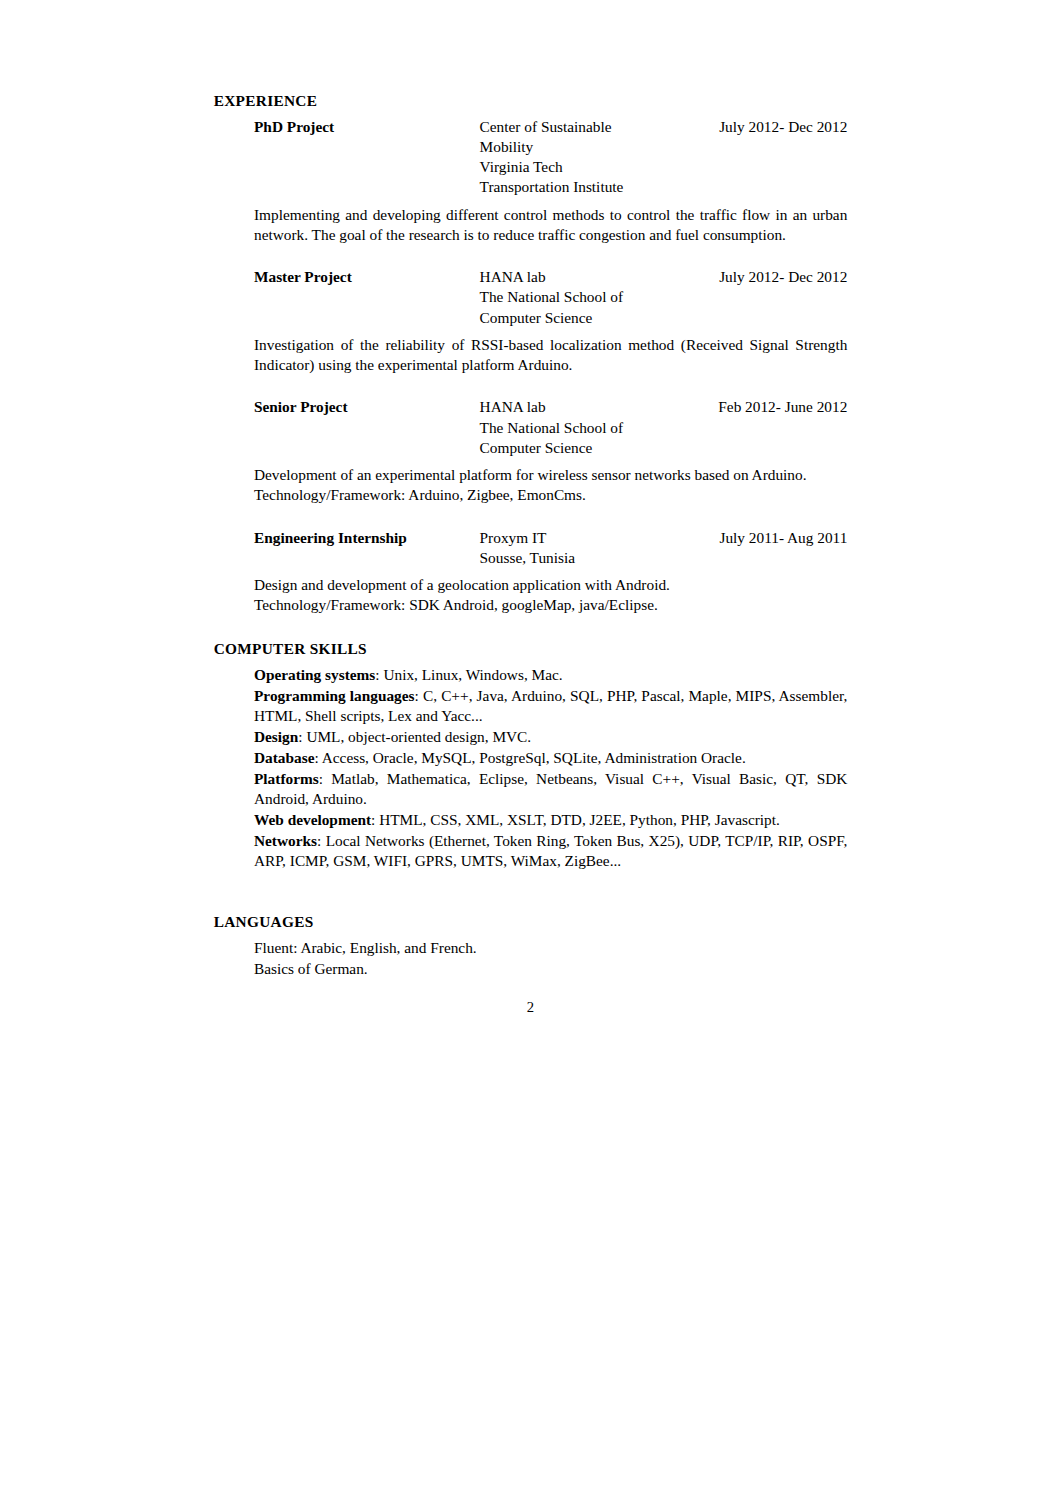EXPERIENCE
| PhD Project | Center of Sustainable Mobility | July 2012- Dec 2012 |
| | Virginia Tech Transportation Institute | |
Implementing and developing different control methods to control the traffic flow in an urban network. The goal of the research is to reduce traffic congestion and fuel consumption.
| Master Project | HANA lab | July 2012- Dec 2012 |
| | The National School of Computer Science | |
Investigation of the reliability of RSSI-based localization method (Received Signal Strength Indicator) using the experimental platform Arduino.
| Senior Project | HANA lab | Feb 2012- June 2012 |
| | The National School of Computer Science | |
Development of an experimental platform for wireless sensor networks based on Arduino.
Technology/Framework: Arduino, Zigbee, EmonCms.
| Engineering Internship | Proxym IT | July 2011- Aug 2011 |
| | Sousse, Tunisia | |
Design and development of a geolocation application with Android.
Technology/Framework: SDK Android, googleMap, java/Eclipse.
COMPUTER SKILLS
Operating systems: Unix, Linux, Windows, Mac.
Programming languages: C, C++, Java, Arduino, SQL, PHP, Pascal, Maple, MIPS, Assembler, HTML, Shell scripts, Lex and Yacc...
Design: UML, object-oriented design, MVC.
Database: Access, Oracle, MySQL, PostgreSql, SQLite, Administration Oracle.
Platforms: Matlab, Mathematica, Eclipse, Netbeans, Visual C++, Visual Basic, QT, SDK Android, Arduino.
Web development: HTML, CSS, XML, XSLT, DTD, J2EE, Python, PHP, Javascript.
Networks: Local Networks (Ethernet, Token Ring, Token Bus, X25), UDP, TCP/IP, RIP, OSPF, ARP, ICMP, GSM, WIFI, GPRS, UMTS, WiMax, ZigBee...
LANGUAGES
Fluent: Arabic, English, and French.
Basics of German.
2